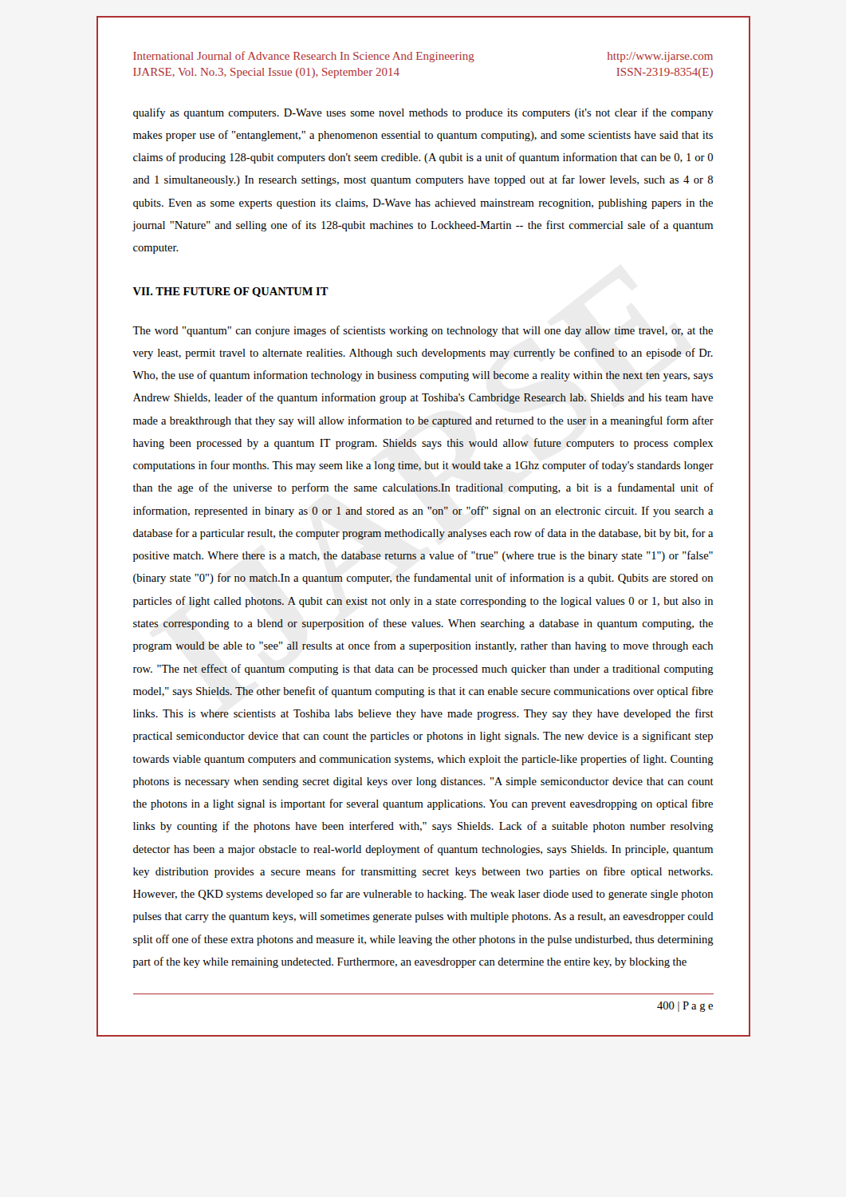IJARSE
International Journal of Advance Research In Science And Engineering
http://www.ijarse.com
IJARSE, Vol. No.3, Special Issue (01), September 2014
ISSN-2319-8354(E)
qualify as quantum computers. D-Wave uses some novel methods to produce its computers (it's not clear if the company makes proper use of "entanglement," a phenomenon essential to quantum computing), and some scientists have said that its claims of producing 128-qubit computers don't seem credible. (A qubit is a unit of quantum information that can be 0, 1 or 0 and 1 simultaneously.) In research settings, most quantum computers have topped out at far lower levels, such as 4 or 8 qubits. Even as some experts question its claims, D-Wave has achieved mainstream recognition, publishing papers in the journal "Nature" and selling one of its 128-qubit machines to Lockheed-Martin -- the first commercial sale of a quantum computer.
VII. THE FUTURE OF QUANTUM IT
The word "quantum" can conjure images of scientists working on technology that will one day allow time travel, or, at the very least, permit travel to alternate realities. Although such developments may currently be confined to an episode of Dr. Who, the use of quantum information technology in business computing will become a reality within the next ten years, says Andrew Shields, leader of the quantum information group at Toshiba's Cambridge Research lab. Shields and his team have made a breakthrough that they say will allow information to be captured and returned to the user in a meaningful form after having been processed by a quantum IT program. Shields says this would allow future computers to process complex computations in four months. This may seem like a long time, but it would take a 1Ghz computer of today's standards longer than the age of the universe to perform the same calculations.In traditional computing, a bit is a fundamental unit of information, represented in binary as 0 or 1 and stored as an "on" or "off" signal on an electronic circuit. If you search a database for a particular result, the computer program methodically analyses each row of data in the database, bit by bit, for a positive match. Where there is a match, the database returns a value of "true" (where true is the binary state "1") or "false" (binary state "0") for no match.In a quantum computer, the fundamental unit of information is a qubit. Qubits are stored on particles of light called photons. A qubit can exist not only in a state corresponding to the logical values 0 or 1, but also in states corresponding to a blend or superposition of these values. When searching a database in quantum computing, the program would be able to "see" all results at once from a superposition instantly, rather than having to move through each row. "The net effect of quantum computing is that data can be processed much quicker than under a traditional computing model," says Shields. The other benefit of quantum computing is that it can enable secure communications over optical fibre links. This is where scientists at Toshiba labs believe they have made progress. They say they have developed the first practical semiconductor device that can count the particles or photons in light signals. The new device is a significant step towards viable quantum computers and communication systems, which exploit the particle-like properties of light. Counting photons is necessary when sending secret digital keys over long distances. "A simple semiconductor device that can count the photons in a light signal is important for several quantum applications. You can prevent eavesdropping on optical fibre links by counting if the photons have been interfered with," says Shields. Lack of a suitable photon number resolving detector has been a major obstacle to real-world deployment of quantum technologies, says Shields. In principle, quantum key distribution provides a secure means for transmitting secret keys between two parties on fibre optical networks. However, the QKD systems developed so far are vulnerable to hacking. The weak laser diode used to generate single photon pulses that carry the quantum keys, will sometimes generate pulses with multiple photons. As a result, an eavesdropper could split off one of these extra photons and measure it, while leaving the other photons in the pulse undisturbed, thus determining part of the key while remaining undetected. Furthermore, an eavesdropper can determine the entire key, by blocking the
400 | P a g e